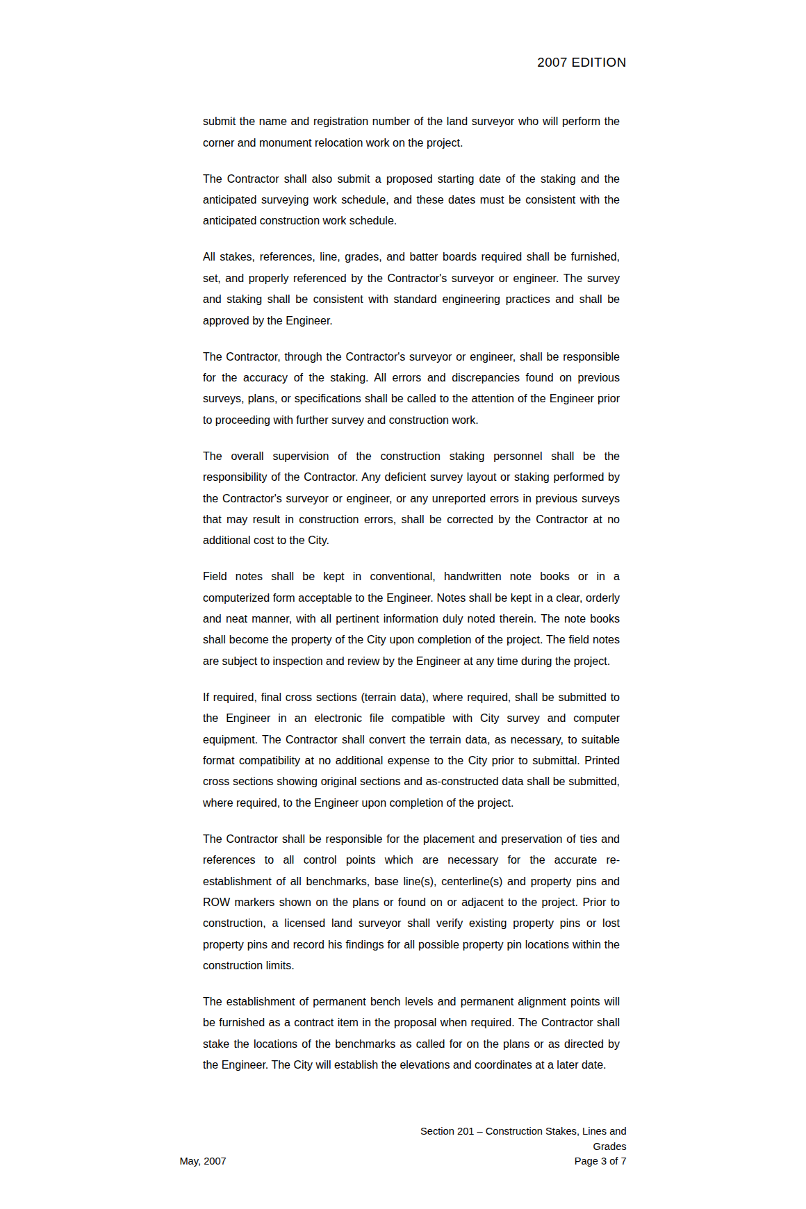2007 EDITION
submit the name and registration number of the land surveyor who will perform the corner and monument relocation work on the project.
The Contractor shall also submit a proposed starting date of the staking and the anticipated surveying work schedule, and these dates must be consistent with the anticipated construction work schedule.
All stakes, references, line, grades, and batter boards required shall be furnished, set, and properly referenced by the Contractor's surveyor or engineer. The survey and staking shall be consistent with standard engineering practices and shall be approved by the Engineer.
The Contractor, through the Contractor's surveyor or engineer, shall be responsible for the accuracy of the staking. All errors and discrepancies found on previous surveys, plans, or specifications shall be called to the attention of the Engineer prior to proceeding with further survey and construction work.
The overall supervision of the construction staking personnel shall be the responsibility of the Contractor. Any deficient survey layout or staking performed by the Contractor's surveyor or engineer, or any unreported errors in previous surveys that may result in construction errors, shall be corrected by the Contractor at no additional cost to the City.
Field notes shall be kept in conventional, handwritten note books or in a computerized form acceptable to the Engineer. Notes shall be kept in a clear, orderly and neat manner, with all pertinent information duly noted therein. The note books shall become the property of the City upon completion of the project. The field notes are subject to inspection and review by the Engineer at any time during the project.
If required, final cross sections (terrain data), where required, shall be submitted to the Engineer in an electronic file compatible with City survey and computer equipment. The Contractor shall convert the terrain data, as necessary, to suitable format compatibility at no additional expense to the City prior to submittal. Printed cross sections showing original sections and as-constructed data shall be submitted, where required, to the Engineer upon completion of the project.
The Contractor shall be responsible for the placement and preservation of ties and references to all control points which are necessary for the accurate re-establishment of all benchmarks, base line(s), centerline(s) and property pins and ROW markers shown on the plans or found on or adjacent to the project. Prior to construction, a licensed land surveyor shall verify existing property pins or lost property pins and record his findings for all possible property pin locations within the construction limits.
The establishment of permanent bench levels and permanent alignment points will be furnished as a contract item in the proposal when required. The Contractor shall stake the locations of the benchmarks as called for on the plans or as directed by the Engineer. The City will establish the elevations and coordinates at a later date.
May, 2007
Section 201 – Construction Stakes, Lines and
Grades
Page 3 of 7